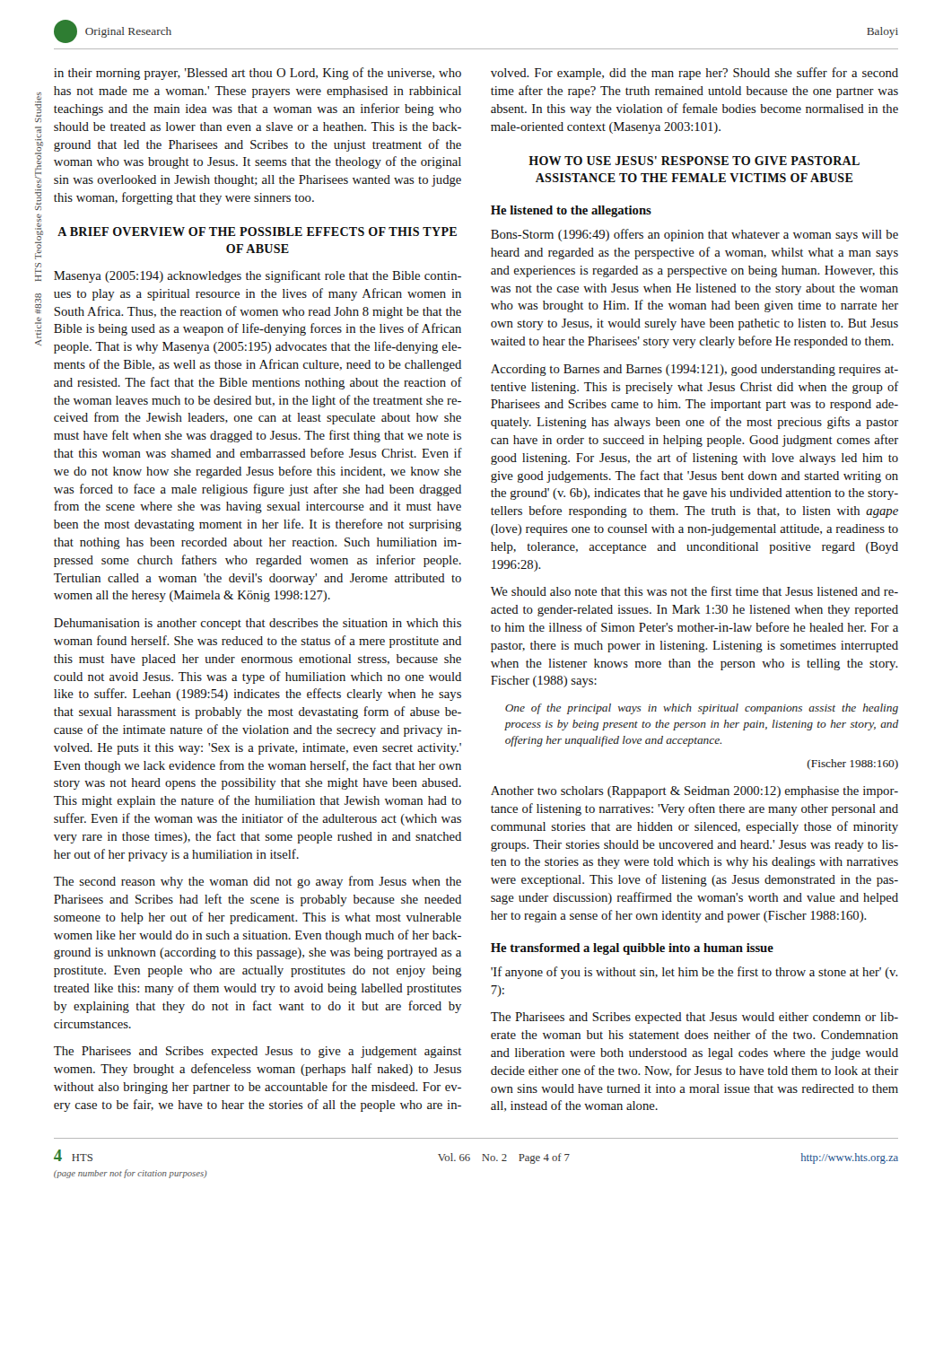Article #838 HTS Teologiese Studies/Theological Studies
Original Research
Baloyi
in their morning prayer, 'Blessed art thou O Lord, King of the universe, who has not made me a woman.' These prayers were emphasised in rabbinical teachings and the main idea was that a woman was an inferior being who should be treated as lower than even a slave or a heathen. This is the background that led the Pharisees and Scribes to the unjust treatment of the woman who was brought to Jesus. It seems that the theology of the original sin was overlooked in Jewish thought; all the Pharisees wanted was to judge this woman, forgetting that they were sinners too.
A brief overview of the possible effects of this type of abuse
Masenya (2005:194) acknowledges the significant role that the Bible continues to play as a spiritual resource in the lives of many African women in South Africa. Thus, the reaction of women who read John 8 might be that the Bible is being used as a weapon of life-denying forces in the lives of African people. That is why Masenya (2005:195) advocates that the life-denying elements of the Bible, as well as those in African culture, need to be challenged and resisted. The fact that the Bible mentions nothing about the reaction of the woman leaves much to be desired but, in the light of the treatment she received from the Jewish leaders, one can at least speculate about how she must have felt when she was dragged to Jesus. The first thing that we note is that this woman was shamed and embarrassed before Jesus Christ. Even if we do not know how she regarded Jesus before this incident, we know she was forced to face a male religious figure just after she had been dragged from the scene where she was having sexual intercourse and it must have been the most devastating moment in her life. It is therefore not surprising that nothing has been recorded about her reaction. Such humiliation impressed some church fathers who regarded women as inferior people. Tertulian called a woman 'the devil's doorway' and Jerome attributed to women all the heresy (Maimela & König 1998:127).
Dehumanisation is another concept that describes the situation in which this woman found herself. She was reduced to the status of a mere prostitute and this must have placed her under enormous emotional stress, because she could not avoid Jesus. This was a type of humiliation which no one would like to suffer. Leehan (1989:54) indicates the effects clearly when he says that sexual harassment is probably the most devastating form of abuse because of the intimate nature of the violation and the secrecy and privacy involved. He puts it this way: 'Sex is a private, intimate, even secret activity.' Even though we lack evidence from the woman herself, the fact that her own story was not heard opens the possibility that she might have been abused. This might explain the nature of the humiliation that Jewish woman had to suffer. Even if the woman was the initiator of the adulterous act (which was very rare in those times), the fact that some people rushed in and snatched her out of her privacy is a humiliation in itself.
The second reason why the woman did not go away from Jesus when the Pharisees and Scribes had left the scene is probably because she needed someone to help her out of her predicament. This is what most vulnerable women like her would do in such a situation. Even though much of her background is unknown (according to this passage), she was being portrayed as a prostitute. Even people who are actually prostitutes do not enjoy being treated like this: many of them would try to avoid being labelled prostitutes by explaining that they do not in fact want to do it but are forced by circumstances.
The Pharisees and Scribes expected Jesus to give a judgement against women. They brought a defenceless woman (perhaps half naked) to Jesus without also bringing her partner to be accountable for the misdeed. For every case to be fair, we have to hear the stories of all the people who are involved. For example, did the man rape her? Should she suffer for a second time after the rape? The truth remained untold because the one partner was absent. In this way the violation of female bodies become normalised in the male-oriented context (Masenya 2003:101).
How to use Jesus' response to give pastoral assistance to the female victims of abuse
He listened to the allegations
Bons-Storm (1996:49) offers an opinion that whatever a woman says will be heard and regarded as the perspective of a woman, whilst what a man says and experiences is regarded as a perspective on being human. However, this was not the case with Jesus when He listened to the story about the woman who was brought to Him. If the woman had been given time to narrate her own story to Jesus, it would surely have been pathetic to listen to. But Jesus waited to hear the Pharisees' story very clearly before He responded to them.
According to Barnes and Barnes (1994:121), good understanding requires attentive listening. This is precisely what Jesus Christ did when the group of Pharisees and Scribes came to him. The important part was to respond adequately. Listening has always been one of the most precious gifts a pastor can have in order to succeed in helping people. Good judgment comes after good listening. For Jesus, the art of listening with love always led him to give good judgements. The fact that 'Jesus bent down and started writing on the ground' (v. 6b), indicates that he gave his undivided attention to the storytellers before responding to them. The truth is that, to listen with agape (love) requires one to counsel with a non-judgemental attitude, a readiness to help, tolerance, acceptance and unconditional positive regard (Boyd 1996:28).
We should also note that this was not the first time that Jesus listened and reacted to gender-related issues. In Mark 1:30 he listened when they reported to him the illness of Simon Peter's mother-in-law before he healed her. For a pastor, there is much power in listening. Listening is sometimes interrupted when the listener knows more than the person who is telling the story. Fischer (1988) says:
One of the principal ways in which spiritual companions assist the healing process is by being present to the person in her pain, listening to her story, and offering her unqualified love and acceptance.
(Fischer 1988:160)
Another two scholars (Rappaport & Seidman 2000:12) emphasise the importance of listening to narratives: 'Very often there are many other personal and communal stories that are hidden or silenced, especially those of minority groups. Their stories should be uncovered and heard.' Jesus was ready to listen to the stories as they were told which is why his dealings with narratives were exceptional. This love of listening (as Jesus demonstrated in the passage under discussion) reaffirmed the woman's worth and value and helped her to regain a sense of her own identity and power (Fischer 1988:160).
He transformed a legal quibble into a human issue
'If anyone of you is without sin, let him be the first to throw a stone at her' (v. 7):
The Pharisees and Scribes expected that Jesus would either condemn or liberate the woman but his statement does neither of the two. Condemnation and liberation were both understood as legal codes where the judge would decide either one of the two. Now, for Jesus to have told them to look at their own sins would have turned it into a moral issue that was redirected to them all, instead of the woman alone.
4 HTS (page number not for citation purposes)
Vol. 66 No. 2 Page 4 of 7
http://www.hts.org.za